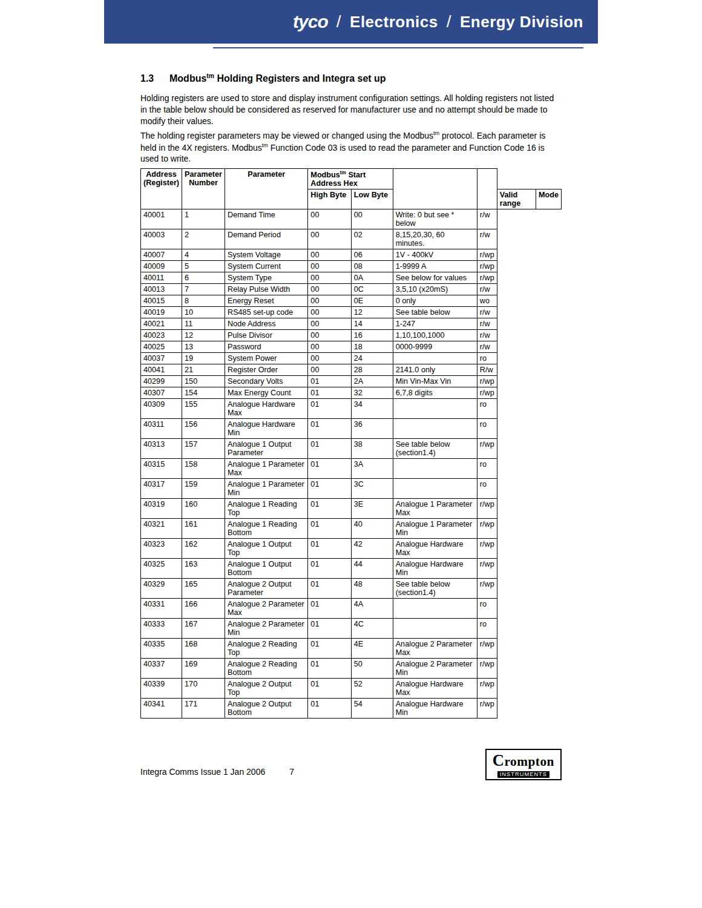tyco/Electronics/Energy Division
1.3 Modbustm Holding Registers and Integra set up
Holding registers are used to store and display instrument configuration settings. All holding registers not listed in the table below should be considered as reserved for manufacturer use and no attempt should be made to modify their values.
The holding register parameters may be viewed or changed using the Modbustm protocol. Each parameter is held in the 4X registers. Modbustm Function Code 03 is used to read the parameter and Function Code 16 is used to write.
| Address (Register) | Parameter Number | Parameter | Modbus tm Start Address Hex | | |
| --- | --- | --- | --- | --- | --- |
| High Byte | Low Byte | Valid range | Mode |
| 40001 | 1 | Demand Time | 00 | 00 | Write: 0 but see * below | r/w |
| 40003 | 2 | Demand Period | 00 | 02 | 8,15,20,30, 60 minutes. | r/w |
| 40007 | 4 | System Voltage | 00 | 06 | 1V - 400kV | r/wp |
| 40009 | 5 | System Current | 00 | 08 | 1-9999 A | r/wp |
| 40011 | 6 | System Type | 00 | 0A | See below for values | r/wp |
| 40013 | 7 | Relay Pulse Width | 00 | 0C | 3,5,10 (x20mS) | r/w |
| 40015 | 8 | Energy Reset | 00 | 0E | 0 only | wo |
| 40019 | 10 | RS485 set-up code | 00 | 12 | See table below | r/w |
| 40021 | 11 | Node Address | 00 | 14 | 1-247 | r/w |
| 40023 | 12 | Pulse Divisor | 00 | 16 | 1,10,100,1000 | r/w |
| 40025 | 13 | Password | 00 | 18 | 0000-9999 | r/w |
| 40037 | 19 | System Power | 00 | 24 | | ro |
| 40041 | 21 | Register Order | 00 | 28 | 2141.0 only | R/w |
| 40299 | 150 | Secondary Volts | 01 | 2A | Min Vin-Max Vin | r/wp |
| 40307 | 154 | Max Energy Count | 01 | 32 | 6,7,8 digits | r/wp |
| 40309 | 155 | Analogue Hardware Max | 01 | 34 | | ro |
| 40311 | 156 | Analogue Hardware Min | 01 | 36 | | ro |
| 40313 | 157 | Analogue 1 Output Parameter | 01 | 38 | See table below (section1.4) | r/wp |
| 40315 | 158 | Analogue 1 Parameter Max | 01 | 3A | | ro |
| 40317 | 159 | Analogue 1 Parameter Min | 01 | 3C | | ro |
| 40319 | 160 | Analogue 1 Reading Top | 01 | 3E | Analogue 1 Parameter Max | r/wp |
| 40321 | 161 | Analogue 1 Reading Bottom | 01 | 40 | Analogue 1 Parameter Min | r/wp |
| 40323 | 162 | Analogue 1 Output Top | 01 | 42 | Analogue Hardware Max | r/wp |
| 40325 | 163 | Analogue 1 Output Bottom | 01 | 44 | Analogue Hardware Min | r/wp |
| 40329 | 165 | Analogue 2 Output Parameter | 01 | 48 | See table below (section1.4) | r/wp |
| 40331 | 166 | Analogue 2 Parameter Max | 01 | 4A | | ro |
| 40333 | 167 | Analogue 2 Parameter Min | 01 | 4C | | ro |
| 40335 | 168 | Analogue 2 Reading Top | 01 | 4E | Analogue 2 Parameter Max | r/wp |
| 40337 | 169 | Analogue 2 Reading Bottom | 01 | 50 | Analogue 2 Parameter Min | r/wp |
| 40339 | 170 | Analogue 2 Output Top | 01 | 52 | Analogue Hardware Max | r/wp |
| 40341 | 171 | Analogue 2 Output Bottom | 01 | 54 | Analogue Hardware Min | r/wp |
Integra Comms Issue 1 Jan 20067
Crompton
INSTRUMENTS